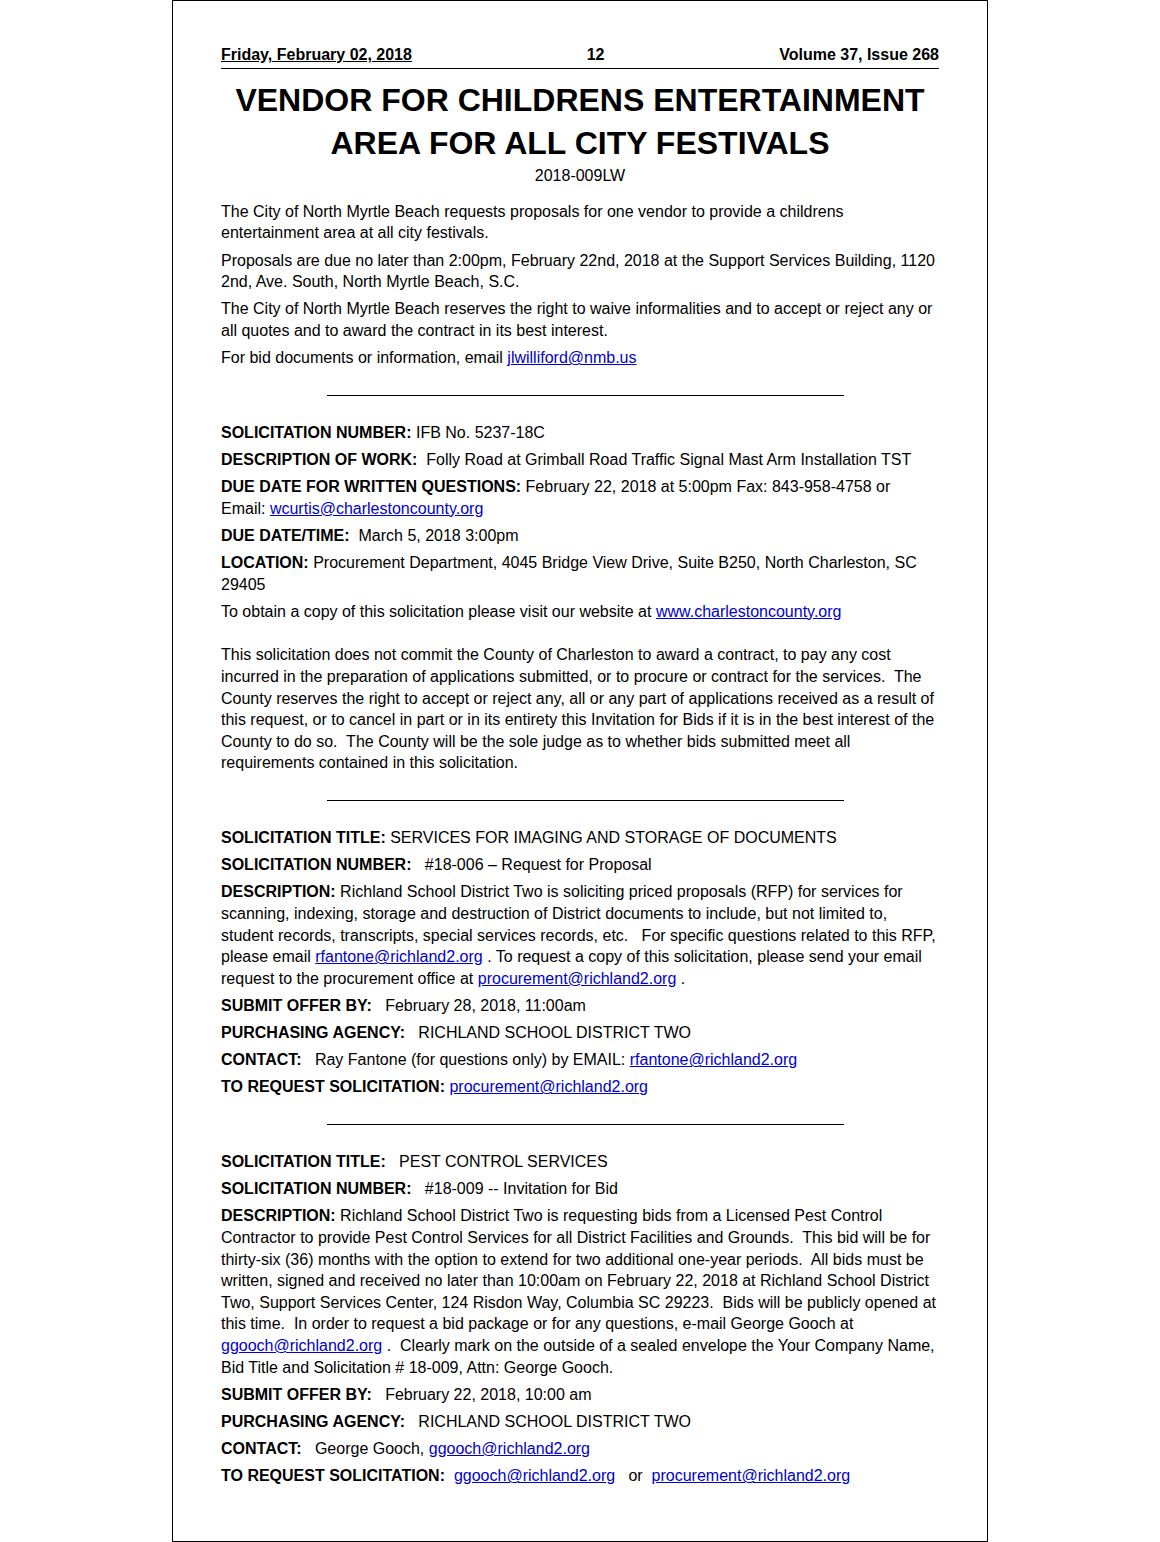Friday, February 02, 2018
12
Volume 37, Issue 268
VENDOR FOR CHILDRENS ENTERTAINMENT AREA FOR ALL CITY FESTIVALS
2018-009LW
The City of North Myrtle Beach requests proposals for one vendor to provide a childrens entertainment area at all city festivals.
Proposals are due no later than 2:00pm, February 22nd, 2018 at the Support Services Building, 1120 2nd, Ave. South, North Myrtle Beach, S.C.
The City of North Myrtle Beach reserves the right to waive informalities and to accept or reject any or all quotes and to award the contract in its best interest.
For bid documents or information, email jlwilliford@nmb.us
SOLICITATION NUMBER: IFB No. 5237-18C
DESCRIPTION OF WORK: Folly Road at Grimball Road Traffic Signal Mast Arm Installation TST
DUE DATE FOR WRITTEN QUESTIONS: February 22, 2018 at 5:00pm Fax: 843-958-4758 or Email: wcurtis@charlestoncounty.org
DUE DATE/TIME: March 5, 2018 3:00pm
LOCATION: Procurement Department, 4045 Bridge View Drive, Suite B250, North Charleston, SC 29405
To obtain a copy of this solicitation please visit our website at www.charlestoncounty.org
This solicitation does not commit the County of Charleston to award a contract, to pay any cost incurred in the preparation of applications submitted, or to procure or contract for the services. The County reserves the right to accept or reject any, all or any part of applications received as a result of this request, or to cancel in part or in its entirety this Invitation for Bids if it is in the best interest of the County to do so. The County will be the sole judge as to whether bids submitted meet all requirements contained in this solicitation.
SOLICITATION TITLE: SERVICES FOR IMAGING AND STORAGE OF DOCUMENTS
SOLICITATION NUMBER: #18-006 – Request for Proposal
DESCRIPTION: Richland School District Two is soliciting priced proposals (RFP) for services for scanning, indexing, storage and destruction of District documents to include, but not limited to, student records, transcripts, special services records, etc. For specific questions related to this RFP, please email rfantone@richland2.org . To request a copy of this solicitation, please send your email request to the procurement office at procurement@richland2.org .
SUBMIT OFFER BY: February 28, 2018, 11:00am
PURCHASING AGENCY: RICHLAND SCHOOL DISTRICT TWO
CONTACT: Ray Fantone (for questions only) by EMAIL: rfantone@richland2.org
TO REQUEST SOLICITATION: procurement@richland2.org
SOLICITATION TITLE: PEST CONTROL SERVICES
SOLICITATION NUMBER: #18-009 -- Invitation for Bid
DESCRIPTION: Richland School District Two is requesting bids from a Licensed Pest Control Contractor to provide Pest Control Services for all District Facilities and Grounds. This bid will be for thirty-six (36) months with the option to extend for two additional one-year periods. All bids must be written, signed and received no later than 10:00am on February 22, 2018 at Richland School District Two, Support Services Center, 124 Risdon Way, Columbia SC 29223. Bids will be publicly opened at this time. In order to request a bid package or for any questions, e-mail George Gooch at ggooch@richland2.org . Clearly mark on the outside of a sealed envelope the Your Company Name, Bid Title and Solicitation # 18-009, Attn: George Gooch.
SUBMIT OFFER BY: February 22, 2018, 10:00 am
PURCHASING AGENCY: RICHLAND SCHOOL DISTRICT TWO
CONTACT: George Gooch, ggooch@richland2.org
TO REQUEST SOLICITATION: ggooch@richland2.org or procurement@richland2.org